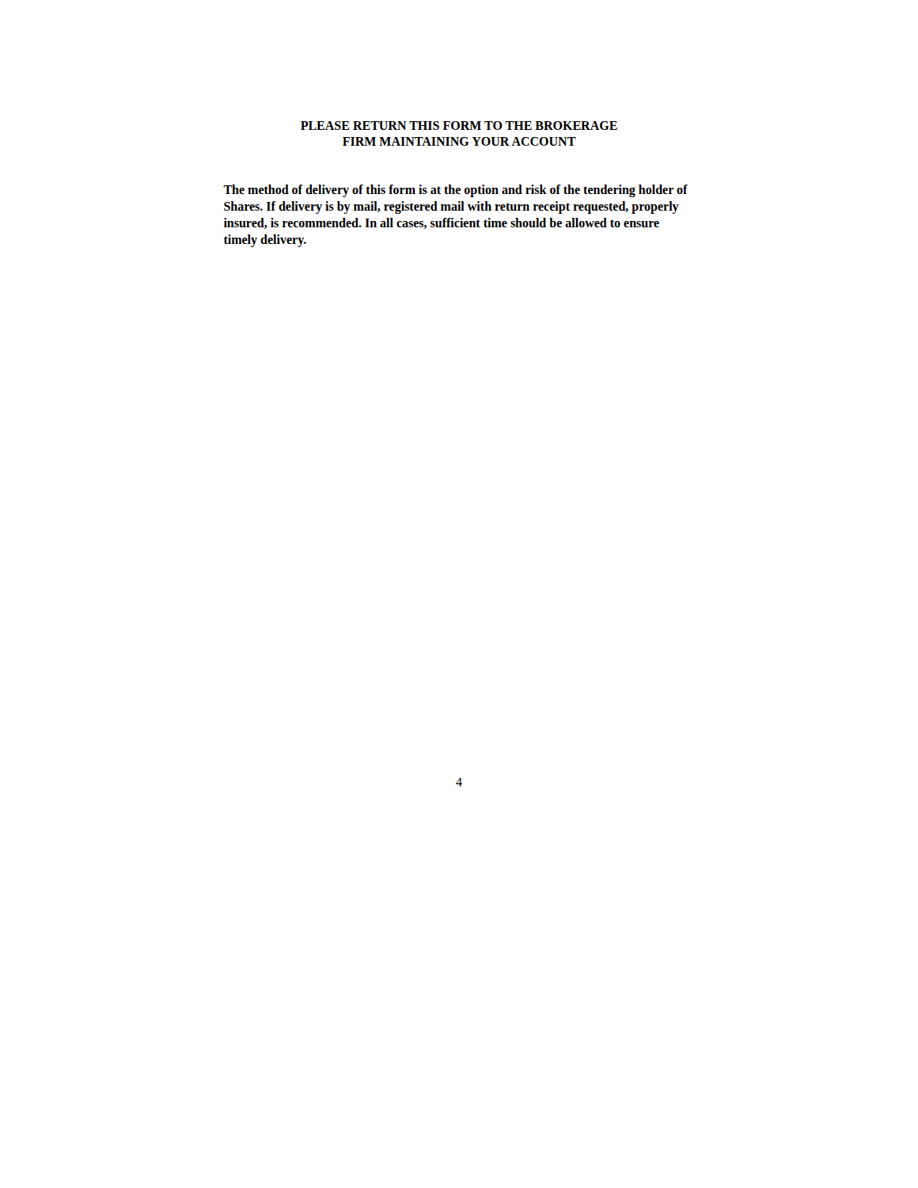PLEASE RETURN THIS FORM TO THE BROKERAGE FIRM MAINTAINING YOUR ACCOUNT
The method of delivery of this form is at the option and risk of the tendering holder of Shares. If delivery is by mail, registered mail with return receipt requested, properly insured, is recommended. In all cases, sufficient time should be allowed to ensure timely delivery.
4